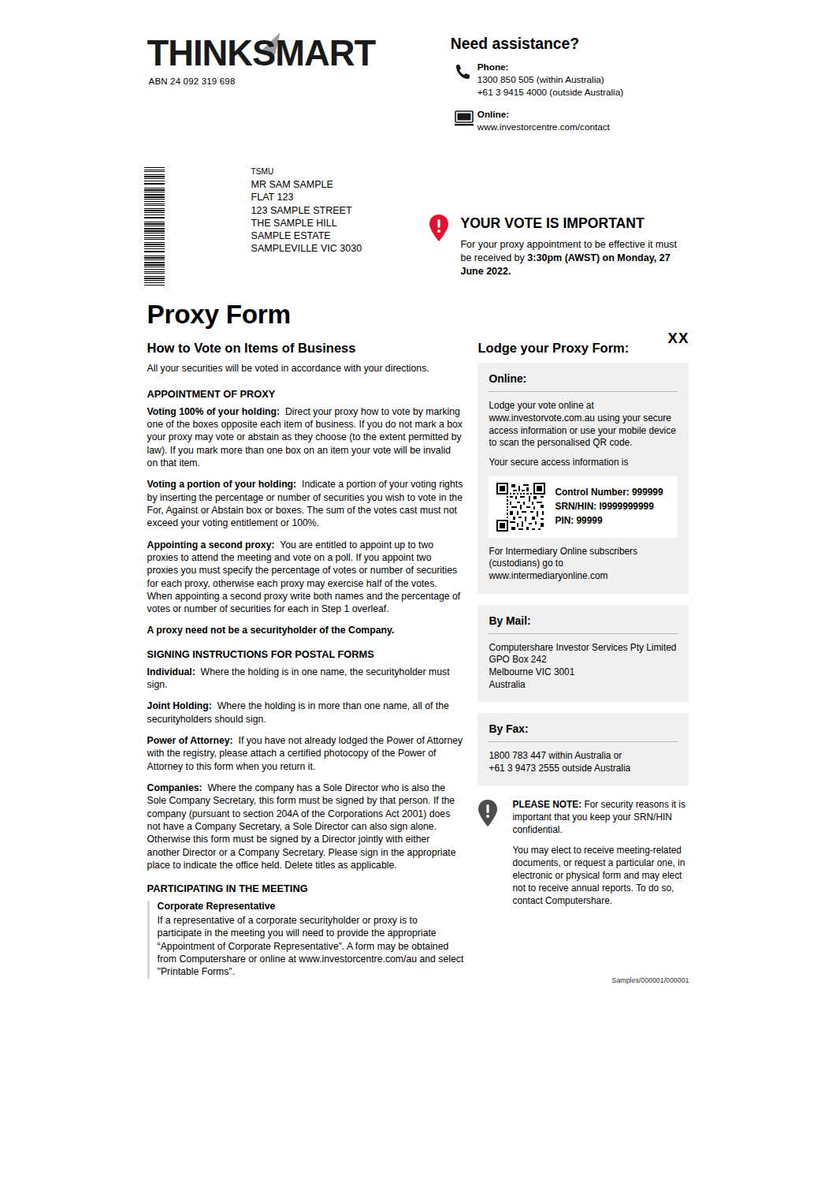THIN KSMART
ABN 24 092 319 698
Need assistance?
Phone: 1300 850 505 (within Australia)
+61 3 9415 4000 (outside Australia)
Online: www.investorcentre.com/contact
TSMU
MR SAM SAMPLE
FLAT 123
123 SAMPLE STREET
THE SAMPLE HILL
SAMPLE ESTATE
SAMPLEVILLE VIC 3030
YOUR VOTE IS IMPORTANT
For your proxy appointment to be effective it must be received by 3:30pm (AWST) on Monday, 27 June 2022.
Proxy Form
How to Vote on Items of Business
All your securities will be voted in accordance with your directions.
Appointment of Proxy
Voting 100% of your holding: Direct your proxy how to vote by marking one of the boxes opposite each item of business. If you do not mark a box your proxy may vote or abstain as they choose (to the extent permitted by law). If you mark more than one box on an item your vote will be invalid on that item.
Voting a portion of your holding: Indicate a portion of your voting rights by inserting the percentage or number of securities you wish to vote in the For, Against or Abstain box or boxes. The sum of the votes cast must not exceed your voting entitlement or 100%.
Appointing a second proxy: You are entitled to appoint up to two proxies to attend the meeting and vote on a poll. If you appoint two proxies you must specify the percentage of votes or number of securities for each proxy, otherwise each proxy may exercise half of the votes. When appointing a second proxy write both names and the percentage of votes or number of securities for each in Step 1 overleaf.
A proxy need not be a securityholder of the Company.
Signing Instructions for Postal Forms
Individual: Where the holding is in one name, the securityholder must sign.
Joint Holding: Where the holding is in more than one name, all of the securityholders should sign.
Power of Attorney: If you have not already lodged the Power of Attorney with the registry, please attach a certified photocopy of the Power of Attorney to this form when you return it.
Companies: Where the company has a Sole Director who is also the Sole Company Secretary, this form must be signed by that person. If the company (pursuant to section 204A of the Corporations Act 2001) does not have a Company Secretary, a Sole Director can also sign alone. Otherwise this form must be signed by a Director jointly with either another Director or a Company Secretary. Please sign in the appropriate place to indicate the office held. Delete titles as applicable.
Participating in the Meeting
Corporate Representative
If a representative of a corporate securityholder or proxy is to participate in the meeting you will need to provide the appropriate “Appointment of Corporate Representative”. A form may be obtained from Computershare or online at www.investorcentre.com/au and select "Printable Forms".
Lodge your Proxy Form:
XX
Online:
Lodge your vote online at www.investorvote.com.au using your secure access information or use your mobile device to scan the personalised QR code.
Your secure access information is
Control Number: 999999
SRN/HIN: I9999999999
PIN: 99999
For Intermediary Online subscribers (custodians) go to www.intermediaryonline.com
By Mail:
Computershare Investor Services Pty Limited
GPO Box 242
Melbourne VIC 3001
Australia
By Fax:
1800 783 447 within Australia or
+61 3 9473 2555 outside Australia
PLEASE NOTE: For security reasons it is important that you keep your SRN/HIN confidential.
You may elect to receive meeting-related documents, or request a particular one, in electronic or physical form and may elect not to receive annual reports. To do so, contact Computershare.
Samples/000001/000001